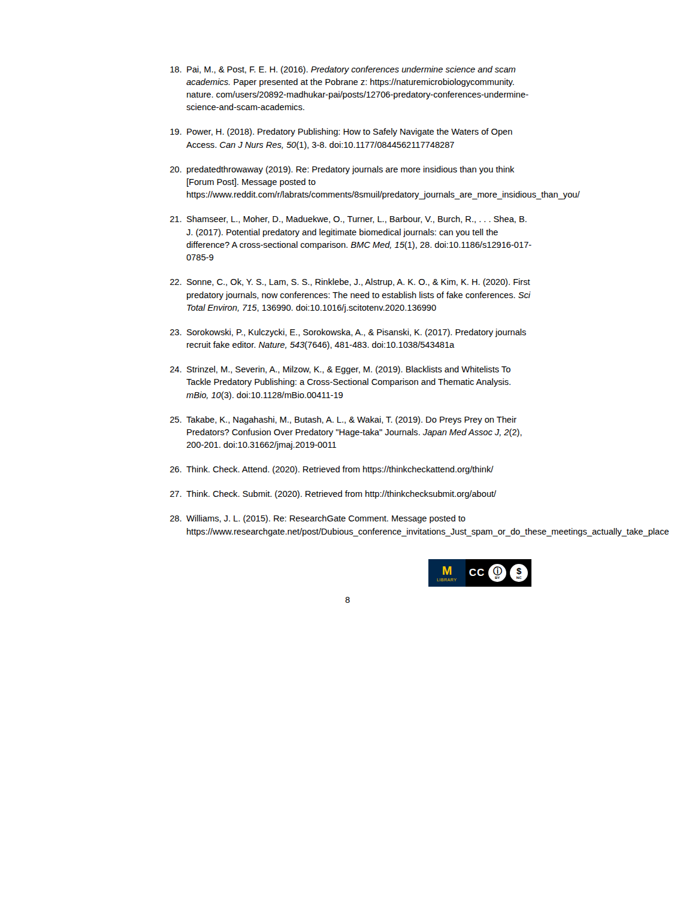18. Pai, M., & Post, F. E. H. (2016). Predatory conferences undermine science and scam academics. Paper presented at the Pobrane z: https://naturemicrobiologycommunity. nature. com/users/20892-madhukar-pai/posts/12706-predatory-conferences-undermine-science-and-scam-academics.
19. Power, H. (2018). Predatory Publishing: How to Safely Navigate the Waters of Open Access. Can J Nurs Res, 50(1), 3-8. doi:10.1177/0844562117748287
20. predatedthrowaway (2019). Re: Predatory journals are more insidious than you think [Forum Post]. Message posted to https://www.reddit.com/r/labrats/comments/8smuil/predatory_journals_are_more_insidious_than_you/
21. Shamseer, L., Moher, D., Maduekwe, O., Turner, L., Barbour, V., Burch, R., . . . Shea, B. J. (2017). Potential predatory and legitimate biomedical journals: can you tell the difference? A cross-sectional comparison. BMC Med, 15(1), 28. doi:10.1186/s12916-017-0785-9
22. Sonne, C., Ok, Y. S., Lam, S. S., Rinklebe, J., Alstrup, A. K. O., & Kim, K. H. (2020). First predatory journals, now conferences: The need to establish lists of fake conferences. Sci Total Environ, 715, 136990. doi:10.1016/j.scitotenv.2020.136990
23. Sorokowski, P., Kulczycki, E., Sorokowska, A., & Pisanski, K. (2017). Predatory journals recruit fake editor. Nature, 543(7646), 481-483. doi:10.1038/543481a
24. Strinzel, M., Severin, A., Milzow, K., & Egger, M. (2019). Blacklists and Whitelists To Tackle Predatory Publishing: a Cross-Sectional Comparison and Thematic Analysis. mBio, 10(3). doi:10.1128/mBio.00411-19
25. Takabe, K., Nagahashi, M., Butash, A. L., & Wakai, T. (2019). Do Preys Prey on Their Predators? Confusion Over Predatory "Hage-taka" Journals. Japan Med Assoc J, 2(2), 200-201. doi:10.31662/jmaj.2019-0011
26. Think. Check. Attend. (2020). Retrieved from https://thinkcheckattend.org/think/
27. Think. Check. Submit. (2020). Retrieved from http://thinkchecksubmit.org/about/
28. Williams, J. L. (2015). Re: ResearchGate Comment. Message posted to https://www.researchgate.net/post/Dubious_conference_invitations_Just_spam_or_do_these_meetings_actually_take_place
M LIBRARY
CC ⓘ BY $ NC
8